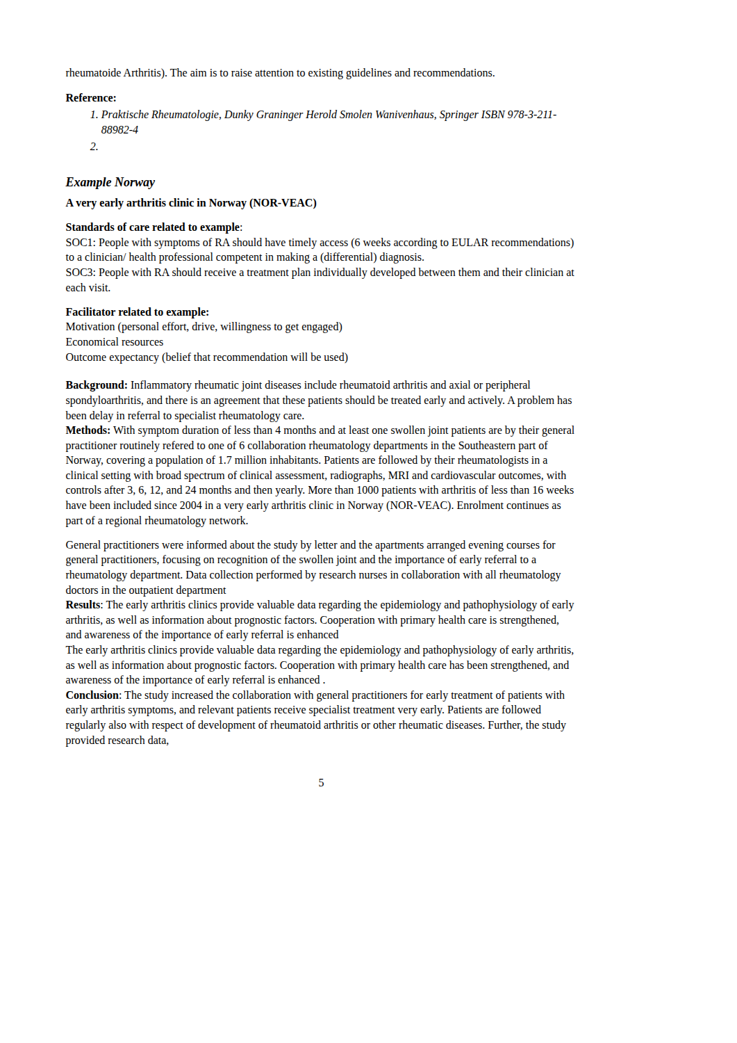rheumatoide Arthritis). The aim is to raise attention to existing guidelines and recommendations.
Reference:
Praktische Rheumatologie, Dunky Graninger Herold Smolen Wanivenhaus, Springer ISBN 978-3-211-88982-4
Example Norway
A very early arthritis clinic in Norway (NOR-VEAC)
Standards of care related to example:
SOC1: People with symptoms of RA should have timely access (6 weeks according to EULAR recommendations) to a clinician/ health professional competent in making a (differential) diagnosis.
SOC3: People with RA should receive a treatment plan individually developed between them and their clinician at each visit.
Facilitator related to example:
Motivation (personal effort, drive, willingness to get engaged)
Economical resources
Outcome expectancy (belief that recommendation will be used)
Background: Inflammatory rheumatic joint diseases include rheumatoid arthritis and axial or peripheral spondyloarthritis, and there is an agreement that these patients should be treated early and actively. A problem has been delay in referral to specialist rheumatology care.
Methods: With symptom duration of less than 4 months and at least one swollen joint patients are by their general practitioner routinely refered to one of 6 collaboration rheumatology departments in the Southeastern part of Norway, covering a population of 1.7 million inhabitants. Patients are followed by their rheumatologists in a clinical setting with broad spectrum of clinical assessment, radiographs, MRI and cardiovascular outcomes, with controls after 3, 6, 12, and 24 months and then yearly. More than 1000 patients with arthritis of less than 16 weeks have been included since 2004 in a very early arthritis clinic in Norway (NOR-VEAC). Enrolment continues as part of a regional rheumatology network.
General practitioners were informed about the study by letter and the apartments arranged evening courses for general practitioners, focusing on recognition of the swollen joint and the importance of early referral to a rheumatology department. Data collection performed by research nurses in collaboration with all rheumatology doctors in the outpatient department
Results: The early arthritis clinics provide valuable data regarding the epidemiology and pathophysiology of early arthritis, as well as information about prognostic factors. Cooperation with primary health care is strengthened, and awareness of the importance of early referral is enhanced
The early arthritis clinics provide valuable data regarding the epidemiology and pathophysiology of early arthritis, as well as information about prognostic factors. Cooperation with primary health care has been strengthened, and awareness of the importance of early referral is enhanced .
Conclusion: The study increased the collaboration with general practitioners for early treatment of patients with early arthritis symptoms, and relevant patients receive specialist treatment very early. Patients are followed regularly also with respect of development of rheumatoid arthritis or other rheumatic diseases. Further, the study provided research data,
5